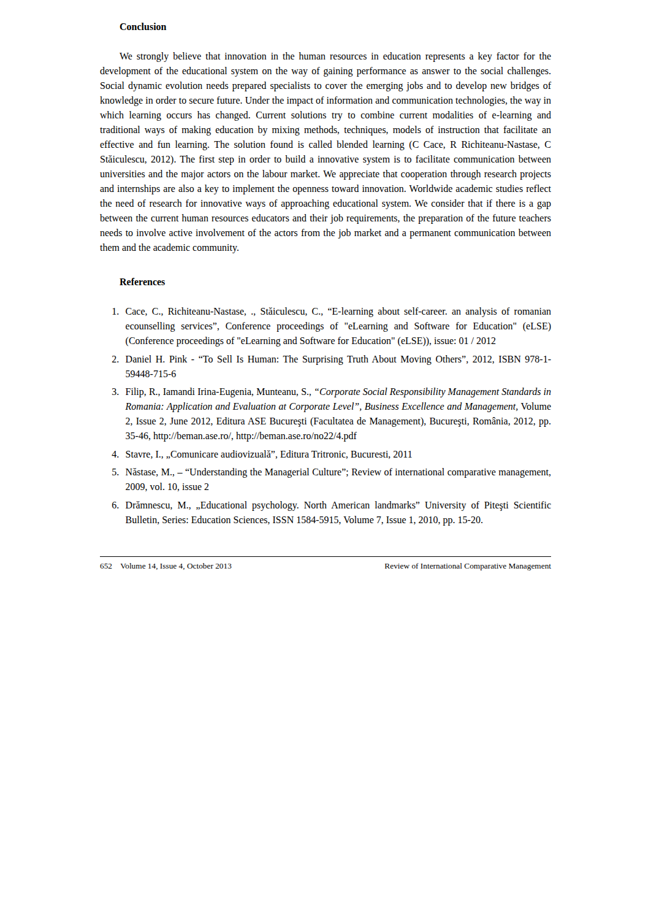Conclusion
We strongly believe that innovation in the human resources in education represents a key factor for the development of the educational system on the way of gaining performance as answer to the social challenges. Social dynamic evolution needs prepared specialists to cover the emerging jobs and to develop new bridges of knowledge in order to secure future. Under the impact of information and communication technologies, the way in which learning occurs has changed. Current solutions try to combine current modalities of e-learning and traditional ways of making education by mixing methods, techniques, models of instruction that facilitate an effective and fun learning. The solution found is called blended learning (C Cace, R Richiteanu-Nastase, C Stăiculescu, 2012). The first step in order to build a innovative system is to facilitate communication between universities and the major actors on the labour market. We appreciate that cooperation through research projects and internships are also a key to implement the openness toward innovation. Worldwide academic studies reflect the need of research for innovative ways of approaching educational system. We consider that if there is a gap between the current human resources educators and their job requirements, the preparation of the future teachers needs to involve active involvement of the actors from the job market and a permanent communication between them and the academic community.
References
Cace, C., Richiteanu-Nastase, ., Stăiculescu, C., “E-learning about self-career. an analysis of romanian ecounselling services”, Conference proceedings of "eLearning and Software for Education" (eLSE) (Conference proceedings of "eLearning and Software for Education" (eLSE)), issue: 01 / 2012
Daniel H. Pink - “To Sell Is Human: The Surprising Truth About Moving Others”, 2012, ISBN 978-1-59448-715-6
Filip, R., Iamandi Irina-Eugenia, Munteanu, S., “Corporate Social Responsibility Management Standards in Romania: Application and Evaluation at Corporate Level”, Business Excellence and Management, Volume 2, Issue 2, June 2012, Editura ASE Bucureşti (Facultatea de Management), Bucureşti, România, 2012, pp. 35-46, http://beman.ase.ro/, http://beman.ase.ro/no22/4.pdf
Stavre, I., „Comunicare audiovizuală”, Editura Tritronic, Bucuresti, 2011
Năstase, M., – “Understanding the Managerial Culture”; Review of international comparative management, 2009, vol. 10, issue 2
Drămnescu, M., „Educational psychology. North American landmarks” University of Piteşti Scientific Bulletin, Series: Education Sciences, ISSN 1584-5915, Volume 7, Issue 1, 2010, pp. 15-20.
652 Volume 14, Issue 4, October 2013 Review of International Comparative Management